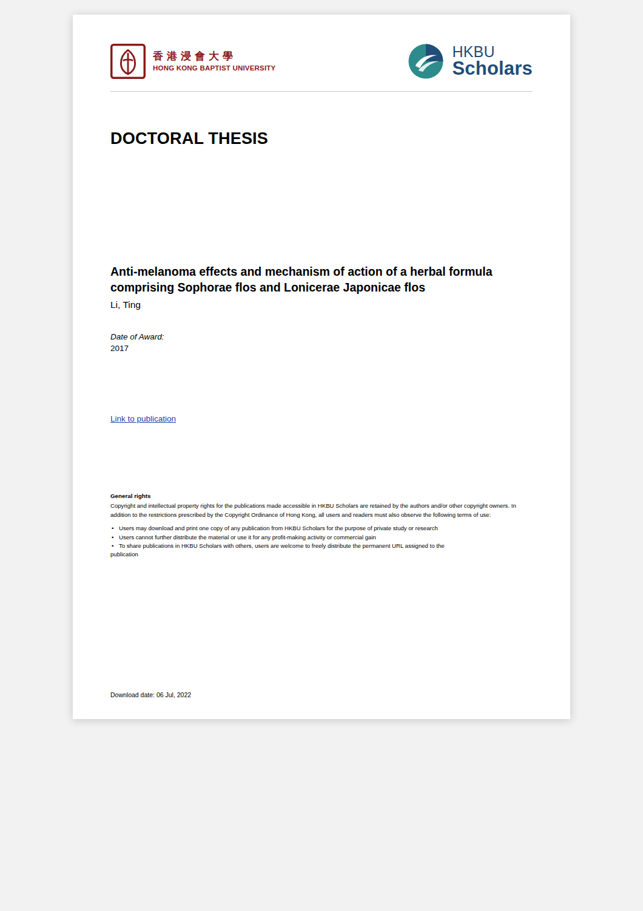香港浸會大學
HONG KONG BAPTIST UNIVERSITY
HKBU
Scholars
DOCTORAL THESIS
Anti-melanoma effects and mechanism of action of a herbal formula comprising Sophorae flos and Lonicerae Japonicae flos
Li, Ting
Date of Award:
2017
Link to publication
General rights
Copyright and intellectual property rights for the publications made accessible in HKBU Scholars are retained by the authors and/or other copyright owners. In addition to the restrictions prescribed by the Copyright Ordinance of Hong Kong, all users and readers must also observe the following terms of use:
Users may download and print one copy of any publication from HKBU Scholars for the purpose of private study or research
Users cannot further distribute the material or use it for any profit-making activity or commercial gain
To share publications in HKBU Scholars with others, users are welcome to freely distribute the permanent URL assigned to the
publication
Download date: 06 Jul, 2022